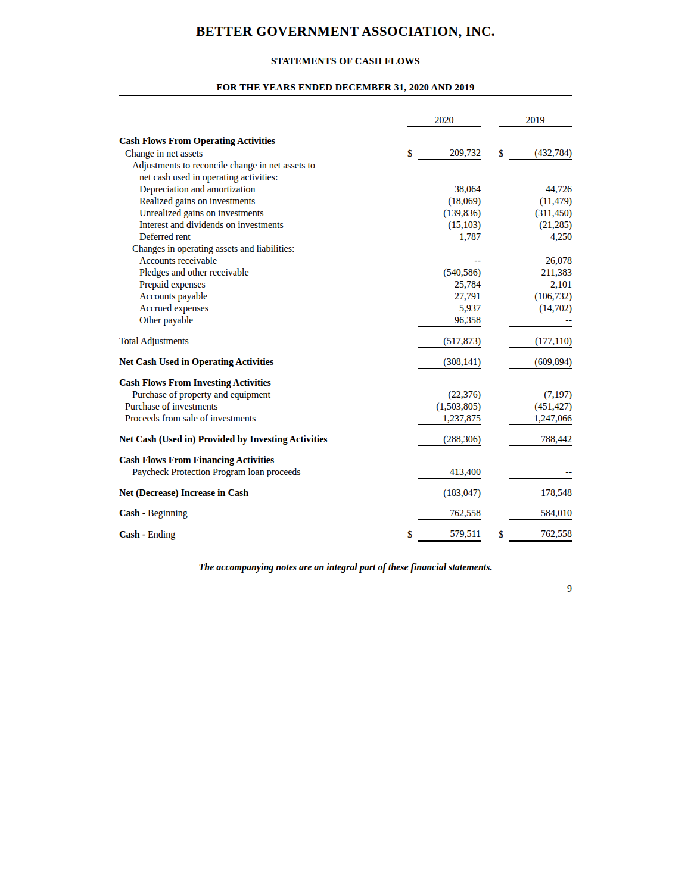BETTER GOVERNMENT ASSOCIATION, INC.
STATEMENTS OF CASH FLOWS
FOR THE YEARS ENDED DECEMBER 31, 2020 AND 2019
| | 2020 | | 2019 |
| Cash Flows From Operating Activities | | | | | |
| Change in net assets | $ | 209,732 | | $ | (432,784) |
| Adjustments to reconcile change in net assets to | | | | | |
| net cash used in operating activities: | | | | | |
| Depreciation and amortization | | 38,064 | | | 44,726 |
| Realized gains on investments | | (18,069) | | | (11,479) |
| Unrealized gains on investments | | (139,836) | | | (311,450) |
| Interest and dividends on investments | | (15,103) | | | (21,285) |
| Deferred rent | | 1,787 | | | 4,250 |
| Changes in operating assets and liabilities: | | | | | |
| Accounts receivable | | -- | | | 26,078 |
| Pledges and other receivable | | (540,586) | | | 211,383 |
| Prepaid expenses | | 25,784 | | | 2,101 |
| Accounts payable | | 27,791 | | | (106,732) |
| Accrued expenses | | 5,937 | | | (14,702) |
| Other payable | | 96,358 | | | -- |
| Total Adjustments | | (517,873) | | | (177,110) |
| Net Cash Used in Operating Activities | | (308,141) | | | (609,894) |
| Cash Flows From Investing Activities | | | | | |
| Purchase of property and equipment | | (22,376) | | | (7,197) |
| Purchase of investments | | (1,503,805) | | | (451,427) |
| Proceeds from sale of investments | | 1,237,875 | | | 1,247,066 |
| Net Cash (Used in) Provided by Investing Activities | | (288,306) | | | 788,442 |
| Cash Flows From Financing Activities | | | | | |
| Paycheck Protection Program loan proceeds | | 413,400 | | | -- |
| Net (Decrease) Increase in Cash | | (183,047) | | | 178,548 |
| Cash - Beginning | | 762,558 | | | 584,010 |
| Cash - Ending | $ | 579,511 | | $ | 762,558 |
The accompanying notes are an integral part of these financial statements.
9